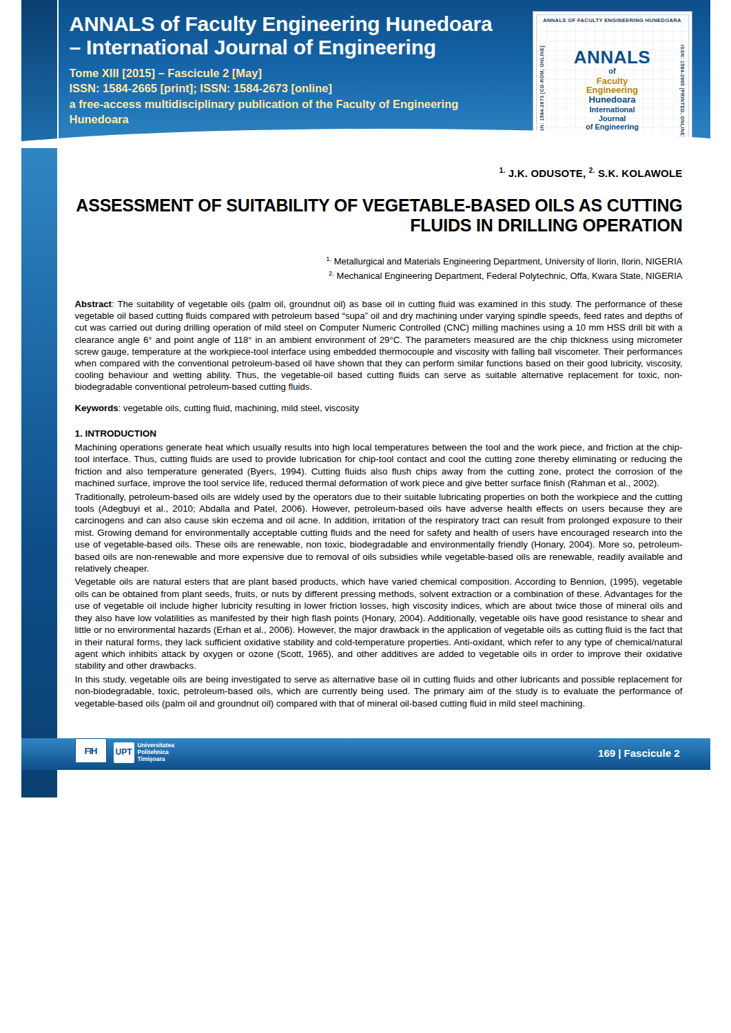ANNALS of Faculty Engineering Hunedoara
– International Journal of Engineering
Tome XIII [2015] – Fascicule 2 [May] ISSN: 1584-2665 [print]; ISSN: 1584-2673 [online] a free-access multidisciplinary publication of the Faculty of Engineering Hunedoara
ANNALS OF FACULTY ENGINEERING HUNEDOARA
ISSN: 1584-2673 [CD-ROM, ONLINE]
ISSN: 1584-2665 [PRINTED, ONLINE]
ANNALS
of
Faculty
Engineering
Hunedoara
International
Journal
of Engineering
INTERNATIONAL JOURNAL OF ENGINEERING
1. J.K. ODUSOTE, 2. S.K. KOLAWOLE
ASSESSMENT OF SUITABILITY OF VEGETABLE-BASED OILS AS CUTTING FLUIDS IN DRILLING OPERATION
1. Metallurgical and Materials Engineering Department, University of Ilorin, Ilorin, NIGERIA
2. Mechanical Engineering Department, Federal Polytechnic, Offa, Kwara State, NIGERIA
Abstract: The suitability of vegetable oils (palm oil, groundnut oil) as base oil in cutting fluid was examined in this study. The performance of these vegetable oil based cutting fluids compared with petroleum based “supa” oil and dry machining under varying spindle speeds, feed rates and depths of cut was carried out during drilling operation of mild steel on Computer Numeric Controlled (CNC) milling machines using a 10 mm HSS drill bit with a clearance angle 6° and point angle of 118° in an ambient environment of 29°C. The parameters measured are the chip thickness using micrometer screw gauge, temperature at the workpiece-tool interface using embedded thermocouple and viscosity with falling ball viscometer. Their performances when compared with the conventional petroleum-based oil have shown that they can perform similar functions based on their good lubricity, viscosity, cooling behaviour and wetting ability. Thus, the vegetable-oil based cutting fluids can serve as suitable alternative replacement for toxic, non-biodegradable conventional petroleum-based cutting fluids.
Keywords: vegetable oils, cutting fluid, machining, mild steel, viscosity
1. INTRODUCTION
Machining operations generate heat which usually results into high local temperatures between the tool and the work piece, and friction at the chip-tool interface. Thus, cutting fluids are used to provide lubrication for chip-tool contact and cool the cutting zone thereby eliminating or reducing the friction and also temperature generated (Byers, 1994). Cutting fluids also flush chips away from the cutting zone, protect the corrosion of the machined surface, improve the tool service life, reduced thermal deformation of work piece and give better surface finish (Rahman et al., 2002).
Traditionally, petroleum-based oils are widely used by the operators due to their suitable lubricating properties on both the workpiece and the cutting tools (Adegbuyi et al., 2010; Abdalla and Patel, 2006). However, petroleum-based oils have adverse health effects on users because they are carcinogens and can also cause skin eczema and oil acne. In addition, irritation of the respiratory tract can result from prolonged exposure to their mist. Growing demand for environmentally acceptable cutting fluids and the need for safety and health of users have encouraged research into the use of vegetable-based oils. These oils are renewable, non toxic, biodegradable and environmentally friendly (Honary, 2004). More so, petroleum-based oils are non-renewable and more expensive due to removal of oils subsidies while vegetable-based oils are renewable, readily available and relatively cheaper.
Vegetable oils are natural esters that are plant based products, which have varied chemical composition. According to Bennion, (1995), vegetable oils can be obtained from plant seeds, fruits, or nuts by different pressing methods, solvent extraction or a combination of these. Advantages for the use of vegetable oil include higher lubricity resulting in lower friction losses, high viscosity indices, which are about twice those of mineral oils and they also have low volatilities as manifested by their high flash points (Honary, 2004). Additionally, vegetable oils have good resistance to shear and little or no environmental hazards (Erhan et al., 2006). However, the major drawback in the application of vegetable oils as cutting fluid is the fact that in their natural forms, they lack sufficient oxidative stability and cold-temperature properties. Anti-oxidant, which refer to any type of chemical/natural agent which inhibits attack by oxygen or ozone (Scott, 1965), and other additives are added to vegetable oils in order to improve their oxidative stability and other drawbacks.
In this study, vegetable oils are being investigated to serve as alternative base oil in cutting fluids and other lubricants and possible replacement for non-biodegradable, toxic, petroleum-based oils, which are currently being used. The primary aim of the study is to evaluate the performance of vegetable-based oils (palm oil and groundnut oil) compared with that of mineral oil-based cutting fluid in mild steel machining.
FIH
UPT
Universitatea
Politehnica
Timişoara
169 | Fascicule 2